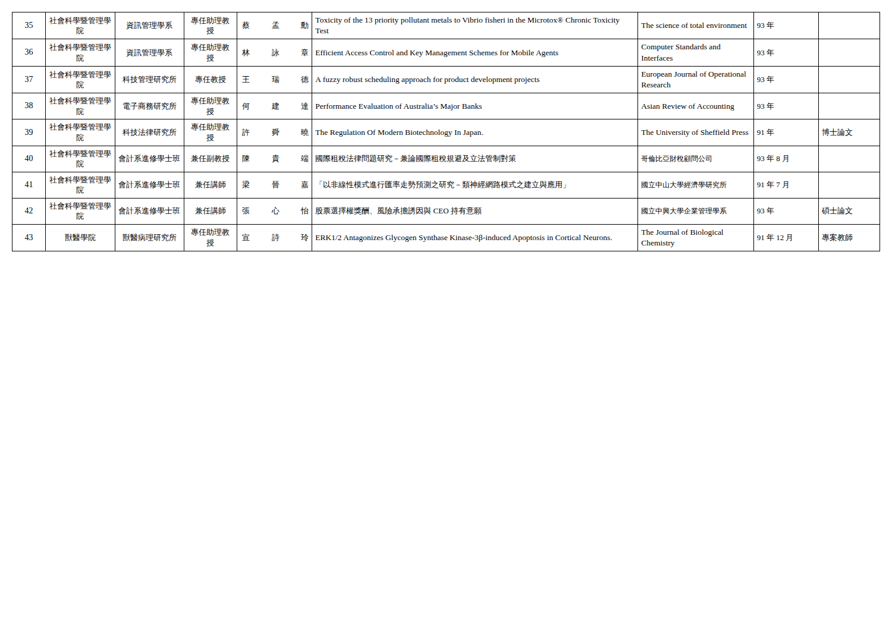| 35 | 社會科學暨管理學院 | 資訊管理學系 | 專任助理教授 | 蔡 孟 勳 | Toxicity of the 13 priority pollutant metals to Vibrio fisheri in the Microtox® Chronic Toxicity Test | The science of total environment | 93 年 | |
| 36 | 社會科學暨管理學院 | 資訊管理學系 | 專任助理教授 | 林 詠 章 | Efficient Access Control and Key Management Schemes for Mobile Agents | Computer Standards and Interfaces | 93 年 | |
| 37 | 社會科學暨管理學院 | 科技管理研究所 | 專任教授 | 王 瑞 德 | A fuzzy robust scheduling approach for product development projects | European Journal of Operational Research | 93 年 | |
| 38 | 社會科學暨管理學院 | 電子商務研究所 | 專任助理教授 | 何 建 達 | Performance Evaluation of Australia’s Major Banks | Asian Review of Accounting | 93 年 | |
| 39 | 社會科學暨管理學院 | 科技法律研究所 | 專任助理教授 | 許 舜 曉 | The Regulation Of Modern Biotechnology In Japan. | The University of Sheffield Press | 91 年 | 博士論文 |
| 40 | 社會科學暨管理學院 | 會計系進修學士班 | 兼任副教授 | 陳 貴 端 | 國際租稅法律問題研究－兼論國際租稅規避及立法管制對策 | 哥倫比亞財稅顧問公司 | 93 年 8 月 | |
| 41 | 社會科學暨管理學院 | 會計系進修學士班 | 兼任講師 | 梁 晉 嘉 | 「以非線性模式進行匯率走勢預測之研究－類神經網路模式之建立與應用」 | 國立中山大學經濟學研究所 | 91 年 7 月 | |
| 42 | 社會科學暨管理學院 | 會計系進修學士班 | 兼任講師 | 張 心 怡 | 股票選擇權獎酬、風險承擔誘因與 CEO 持有意願 | 國立中興大學企業管理學系 | 93 年 | 碩士論文 |
| 43 | 獸醫學院 | 獸醫病理研究所 | 專任助理教授 | 宣 詩 玲 | ERK1/2 Antagonizes Glycogen Synthase Kinase-3β-induced Apoptosis in Cortical Neurons. | The Journal of Biological Chemistry | 91 年 12 月 | 專案教師 |